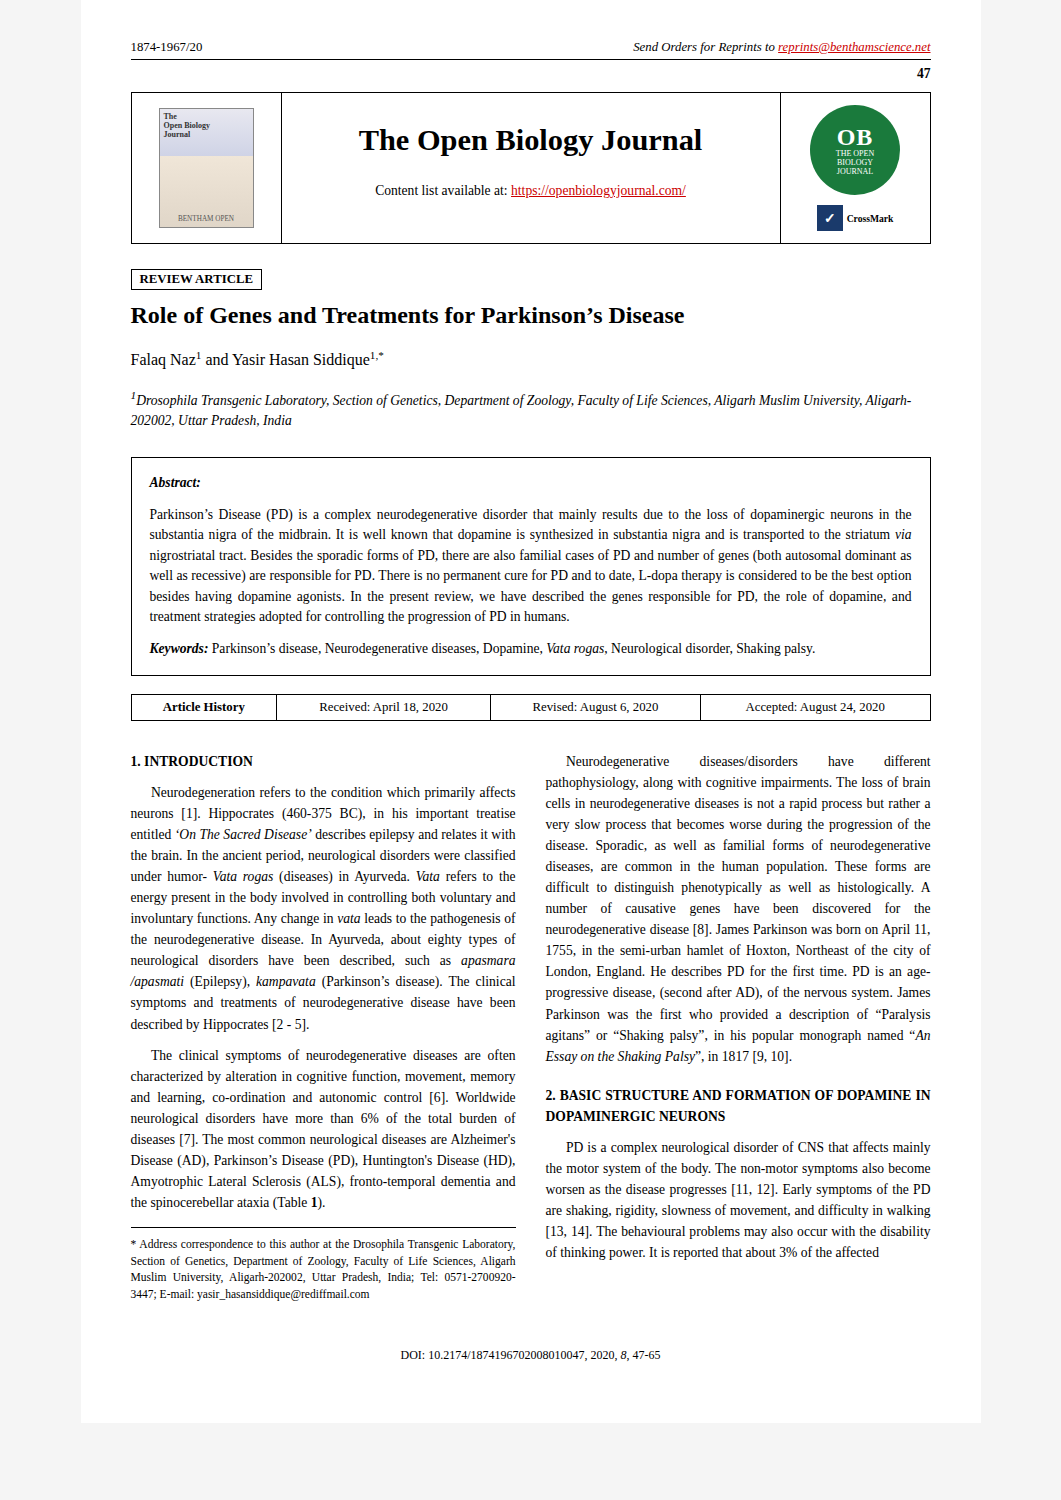1874-1967/20 Send Orders for Reprints to reprints@benthamscience.net
47
The
Open Biology
Journal
BENTHAM OPEN
The Open Biology Journal
Content list available at: https://openbiologyjournal.com/
OB
THE OPEN
BIOLOGY
JOURNAL
✓CrossMark
REVIEW ARTICLE
Role of Genes and Treatments for Parkinson’s Disease
Falaq Naz1 and Yasir Hasan Siddique1,*
1Drosophila Transgenic Laboratory, Section of Genetics, Department of Zoology, Faculty of Life Sciences, Aligarh Muslim University, Aligarh-202002, Uttar Pradesh, India
Abstract:
Parkinson’s Disease (PD) is a complex neurodegenerative disorder that mainly results due to the loss of dopaminergic neurons in the substantia nigra of the midbrain. It is well known that dopamine is synthesized in substantia nigra and is transported to the striatum via nigrostriatal tract. Besides the sporadic forms of PD, there are also familial cases of PD and number of genes (both autosomal dominant as well as recessive) are responsible for PD. There is no permanent cure for PD and to date, L-dopa therapy is considered to be the best option besides having dopamine agonists. In the present review, we have described the genes responsible for PD, the role of dopamine, and treatment strategies adopted for controlling the progression of PD in humans.
Keywords: Parkinson’s disease, Neurodegenerative diseases, Dopamine, Vata rogas, Neurological disorder, Shaking palsy.
| Article History | Received: April 18, 2020 | Revised: August 6, 2020 | Accepted: August 24, 2020 |
1. INTRODUCTION
Neurodegeneration refers to the condition which primarily affects neurons [1]. Hippocrates (460-375 BC), in his important treatise entitled ‘On The Sacred Disease’ describes epilepsy and relates it with the brain. In the ancient period, neurological disorders were classified under humor- Vata rogas (diseases) in Ayurveda. Vata refers to the energy present in the body involved in controlling both voluntary and involuntary functions. Any change in vata leads to the pathogenesis of the neurodegenerative disease. In Ayurveda, about eighty types of neurological disorders have been described, such as apasmara /apasmati (Epilepsy), kampavata (Parkinson’s disease). The clinical symptoms and treatments of neurodegenerative disease have been described by Hippocrates [2 - 5].
The clinical symptoms of neurodegenerative diseases are often characterized by alteration in cognitive function, movement, memory and learning, co-ordination and autonomic control [6]. Worldwide neurological disorders have more than 6% of the total burden of diseases [7]. The most common neurological diseases are Alzheimer's Disease (AD), Parkinson’s Disease (PD), Huntington's Disease (HD), Amyotrophic Lateral Sclerosis (ALS), fronto-temporal dementia and the spinocerebellar ataxia (Table 1).
* Address correspondence to this author at the Drosophila Transgenic Laboratory, Section of Genetics, Department of Zoology, Faculty of Life Sciences, Aligarh Muslim University, Aligarh-202002, Uttar Pradesh, India; Tel: 0571-2700920-3447; E-mail: yasir_hasansiddique@rediffmail.com
Neurodegenerative diseases/disorders have different pathophysiology, along with cognitive impairments. The loss of brain cells in neurodegenerative diseases is not a rapid process but rather a very slow process that becomes worse during the progression of the disease. Sporadic, as well as familial forms of neurodegenerative diseases, are common in the human population. These forms are difficult to distinguish phenotypically as well as histologically. A number of causative genes have been discovered for the neurodegenerative disease [8]. James Parkinson was born on April 11, 1755, in the semi-urban hamlet of Hoxton, Northeast of the city of London, England. He describes PD for the first time. PD is an age-progressive disease, (second after AD), of the nervous system. James Parkinson was the first who provided a description of “Paralysis agitans” or “Shaking palsy”, in his popular monograph named “An Essay on the Shaking Palsy”, in 1817 [9, 10].
2. BASIC STRUCTURE AND FORMATION OF DOPAMINE IN DOPAMINERGIC NEURONS
PD is a complex neurological disorder of CNS that affects mainly the motor system of the body. The non-motor symptoms also become worsen as the disease progresses [11, 12]. Early symptoms of the PD are shaking, rigidity, slowness of movement, and difficulty in walking [13, 14]. The behavioural problems may also occur with the disability of thinking power. It is reported that about 3% of the affected
DOI: 10.2174/1874196702008010047, 2020, 8, 47-65